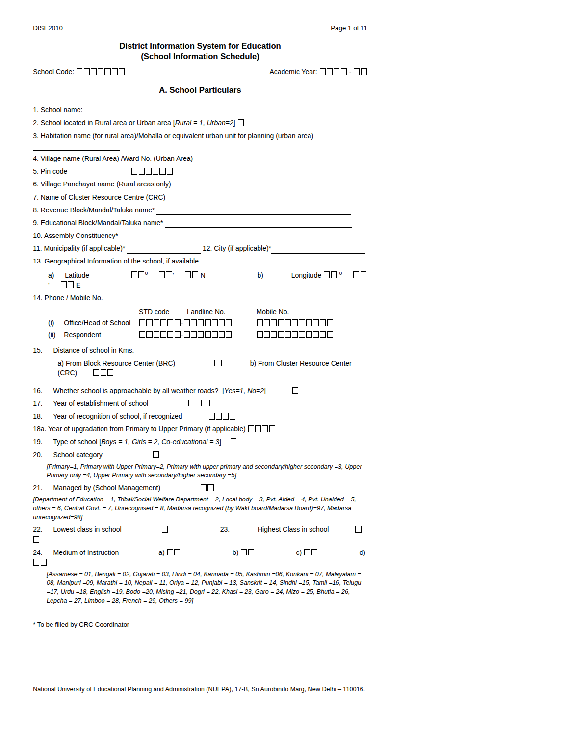DISE2010 Page 1 of 11
District Information System for Education
(School Information Schedule)
School Code: Academic Year: -
A. School Particulars
1. School name:
2. School located in Rural area or Urban area [Rural = 1, Urban=2]
3. Habitation name (for rural area)/Mohalla or equivalent urban unit for planning (urban area)
4. Village name (Rural Area) /Ward No. (Urban Area)
5. Pin code
6. Village Panchayat name (Rural areas only)
7. Name of Cluster Resource Centre (CRC)
8. Revenue Block/Mandal/Taluka name*
9. Educational Block/Mandal/Taluka name*
10. Assembly Constituency*
11. Municipality (if applicable)* 12. City (if applicable)*
13. Geographical Information of the school, if available
a) Latitude o ' N b) Longitude o ' E
14. Phone / Mobile No.
| | | STD code Landline No. | Mobile No. |
| (i) | Office/Head of School | - | |
| (ii) | Respondent | - | |
15. Distance of school in Kms.
a) From Block Resource Center (BRC) b) From Cluster Resource Center (CRC)
16. Whether school is approachable by all weather roads? [Yes=1, No=2]
17. Year of establishment of school
18. Year of recognition of school, if recognized
18a. Year of upgradation from Primary to Upper Primary (if applicable)
19. Type of school [Boys = 1, Girls = 2, Co-educational = 3]
20. School category
[Primary=1, Primary with Upper Primary=2, Primary with upper primary and secondary/higher secondary =3, Upper Primary only =4, Upper Primary with secondary/higher secondary =5]
21. Managed by (School Management)
[Department of Education = 1, Tribal/Social Welfare Department = 2, Local body = 3, Pvt. Aided = 4, Pvt. Unaided = 5, others = 6, Central Govt. = 7, Unrecognised = 8, Madarsa recognized (by Wakf board/Madarsa Board)=97, Madarsa unrecognized=98]
22. Lowest class in school 23. Highest Class in school
24. Medium of Instruction a) b) c) d)
[Assamese = 01, Bengali = 02, Gujarati = 03, Hindi = 04, Kannada = 05, Kashmiri =06, Konkani = 07, Malayalam = 08, Manipuri =09, Marathi = 10, Nepali = 11, Oriya = 12, Punjabi = 13, Sanskrit = 14, Sindhi =15, Tamil =16, Telugu =17, Urdu =18, English =19, Bodo =20, Mising =21, Dogri = 22, Khasi = 23, Garo = 24, Mizo = 25, Bhutia = 26, Lepcha = 27, Limboo = 28, French = 29, Others = 99]
* To be filled by CRC Coordinator
National University of Educational Planning and Administration (NUEPA), 17-B, Sri Aurobindo Marg, New Delhi – 110016.